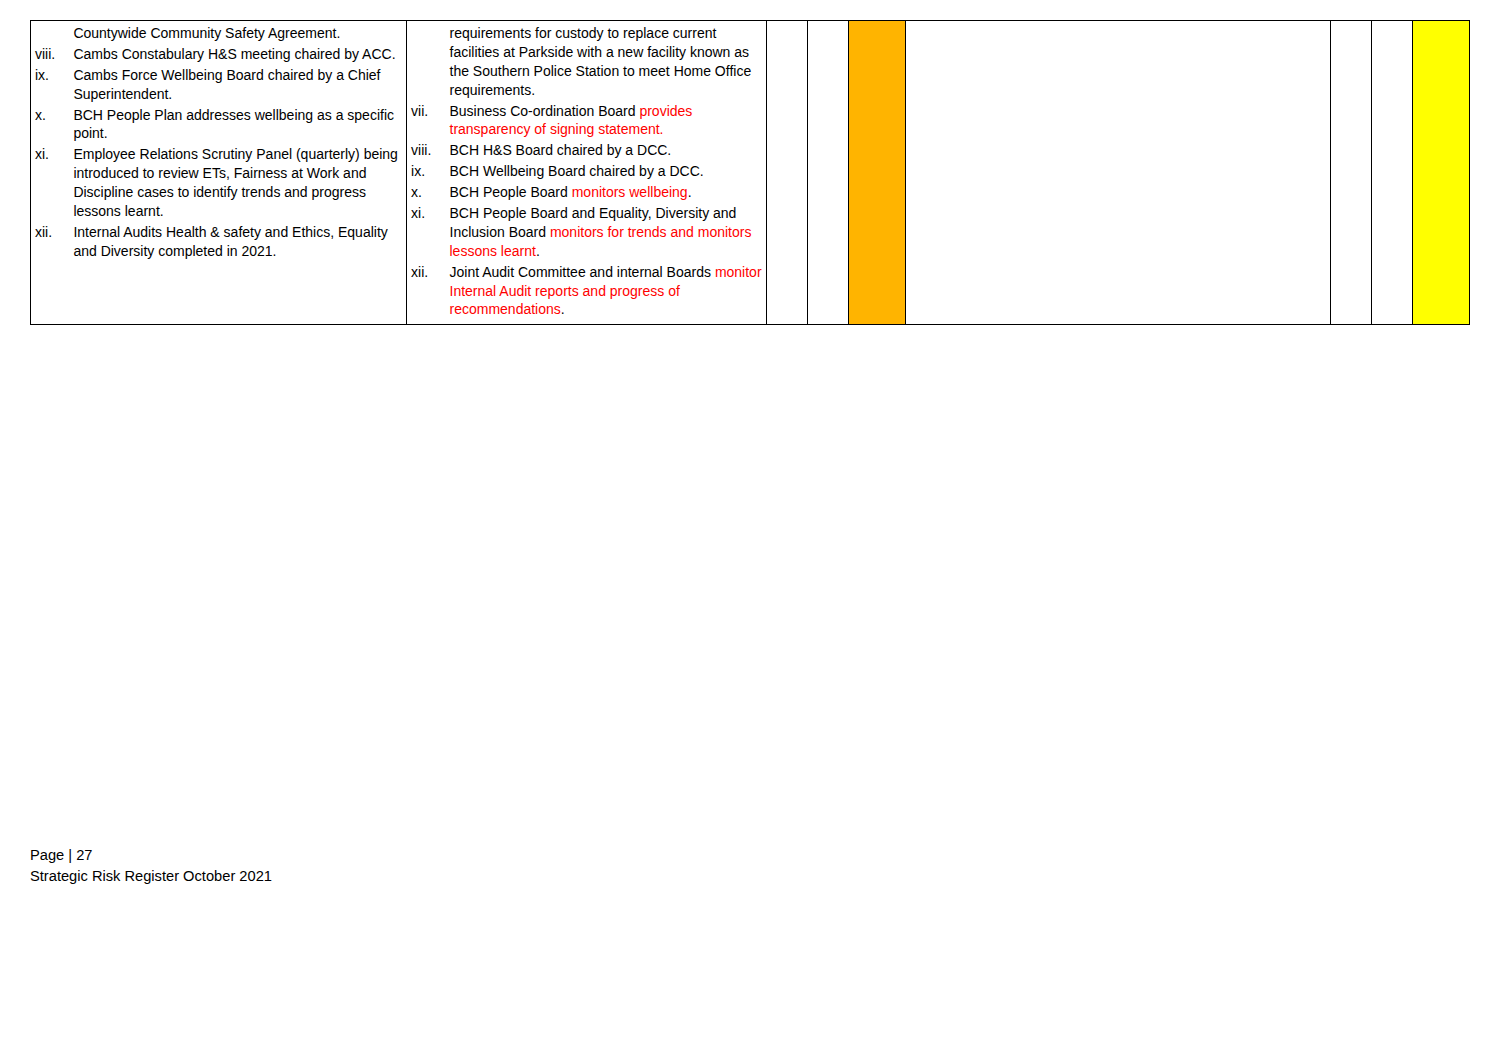| Countywide Community Safety Agreement. viii. Cambs Constabulary H&S meeting chaired by ACC. ix. Cambs Force Wellbeing Board chaired by a Chief Superintendent. x. BCH People Plan addresses wellbeing as a specific point. xi. Employee Relations Scrutiny Panel (quarterly) being introduced to review ETs, Fairness at Work and Discipline cases to identify trends and progress lessons learnt. xii. Internal Audits Health & safety and Ethics, Equality and Diversity completed in 2021. | requirements for custody to replace current facilities at Parkside with a new facility known as the Southern Police Station to meet Home Office requirements. vii. Business Co-ordination Board provides transparency of signing statement. viii. BCH H&S Board chaired by a DCC. ix. BCH Wellbeing Board chaired by a DCC. x. BCH People Board monitors wellbeing . xi. BCH People Board and Equality, Diversity and Inclusion Board monitors for trends and monitors lessons learnt . xii. Joint Audit Committee and internal Boards monitor Internal Audit reports and progress of recommendations . | | | | | | | |
Page | 27
Strategic Risk Register October 2021